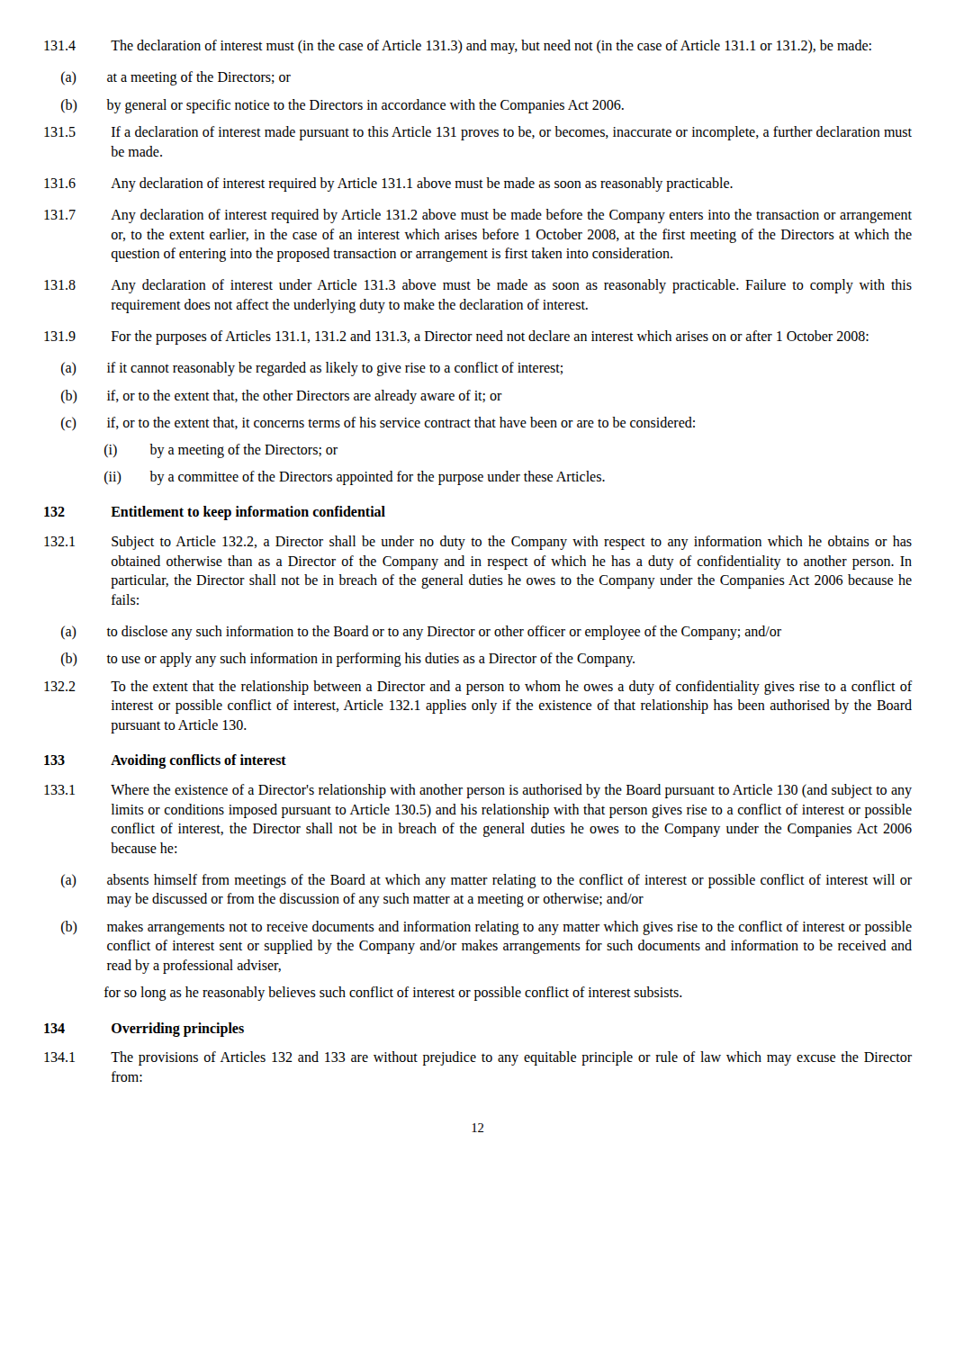131.4
The declaration of interest must (in the case of Article 131.3) and may, but need not (in the case of Article 131.1 or 131.2), be made:
(a)
at a meeting of the Directors; or
(b)
by general or specific notice to the Directors in accordance with the Companies Act 2006.
131.5
If a declaration of interest made pursuant to this Article 131 proves to be, or becomes, inaccurate or incomplete, a further declaration must be made.
131.6
Any declaration of interest required by Article 131.1 above must be made as soon as reasonably practicable.
131.7
Any declaration of interest required by Article 131.2 above must be made before the Company enters into the transaction or arrangement or, to the extent earlier, in the case of an interest which arises before 1 October 2008, at the first meeting of the Directors at which the question of entering into the proposed transaction or arrangement is first taken into consideration.
131.8
Any declaration of interest under Article 131.3 above must be made as soon as reasonably practicable. Failure to comply with this requirement does not affect the underlying duty to make the declaration of interest.
131.9
For the purposes of Articles 131.1, 131.2 and 131.3, a Director need not declare an interest which arises on or after 1 October 2008:
(a)
if it cannot reasonably be regarded as likely to give rise to a conflict of interest;
(b)
if, or to the extent that, the other Directors are already aware of it; or
(c)
if, or to the extent that, it concerns terms of his service contract that have been or are to be considered:
(i)
by a meeting of the Directors; or
(ii)
by a committee of the Directors appointed for the purpose under these Articles.
132
Entitlement to keep information confidential
132.1
Subject to Article 132.2, a Director shall be under no duty to the Company with respect to any information which he obtains or has obtained otherwise than as a Director of the Company and in respect of which he has a duty of confidentiality to another person. In particular, the Director shall not be in breach of the general duties he owes to the Company under the Companies Act 2006 because he fails:
(a)
to disclose any such information to the Board or to any Director or other officer or employee of the Company; and/or
(b)
to use or apply any such information in performing his duties as a Director of the Company.
132.2
To the extent that the relationship between a Director and a person to whom he owes a duty of confidentiality gives rise to a conflict of interest or possible conflict of interest, Article 132.1 applies only if the existence of that relationship has been authorised by the Board pursuant to Article 130.
133
Avoiding conflicts of interest
133.1
Where the existence of a Director's relationship with another person is authorised by the Board pursuant to Article 130 (and subject to any limits or conditions imposed pursuant to Article 130.5) and his relationship with that person gives rise to a conflict of interest or possible conflict of interest, the Director shall not be in breach of the general duties he owes to the Company under the Companies Act 2006 because he:
(a)
absents himself from meetings of the Board at which any matter relating to the conflict of interest or possible conflict of interest will or may be discussed or from the discussion of any such matter at a meeting or otherwise; and/or
(b)
makes arrangements not to receive documents and information relating to any matter which gives rise to the conflict of interest or possible conflict of interest sent or supplied by the Company and/or makes arrangements for such documents and information to be received and read by a professional adviser,
for so long as he reasonably believes such conflict of interest or possible conflict of interest subsists.
134
Overriding principles
134.1
The provisions of Articles 132 and 133 are without prejudice to any equitable principle or rule of law which may excuse the Director from:
12